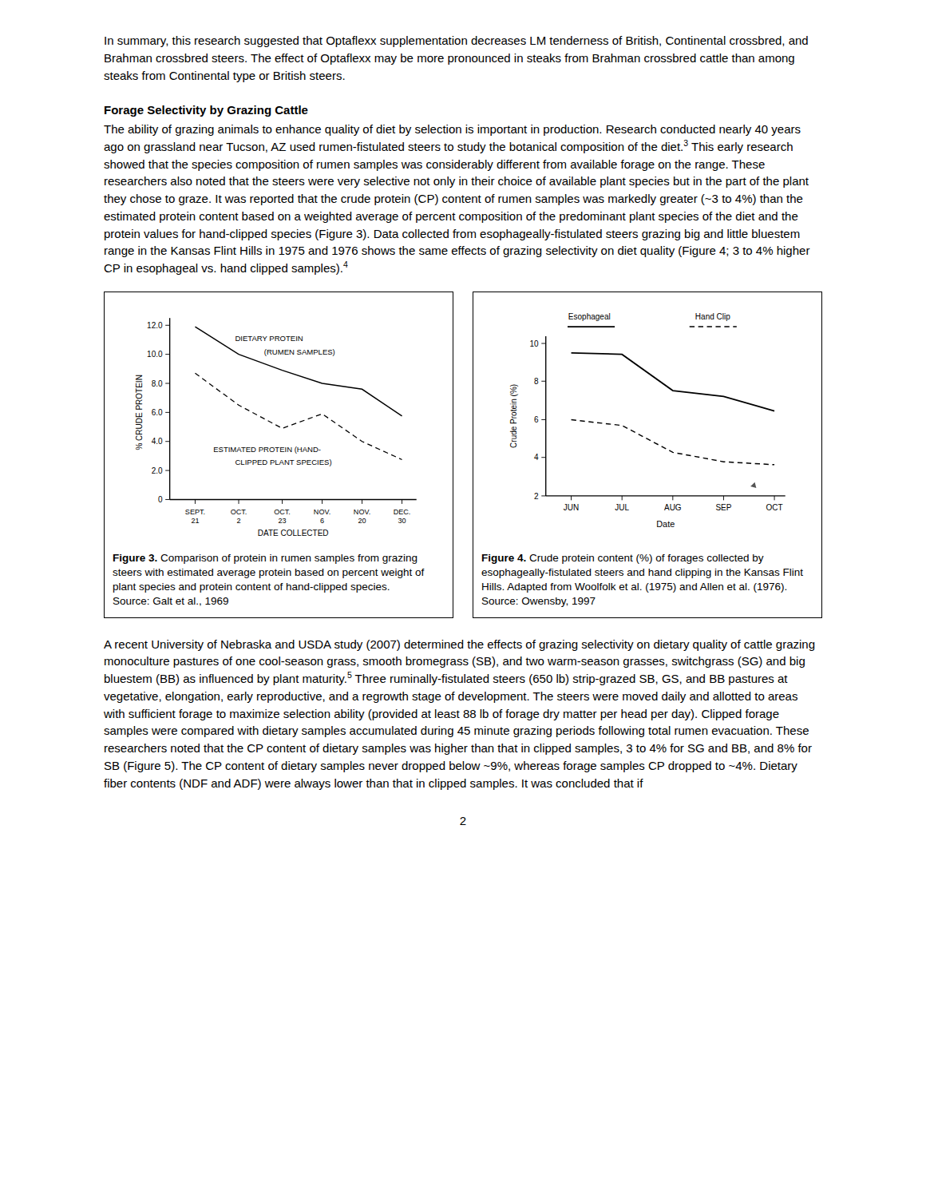In summary, this research suggested that Optaflexx supplementation decreases LM tenderness of British, Continental crossbred, and Brahman crossbred steers. The effect of Optaflexx may be more pronounced in steaks from Brahman crossbred cattle than among steaks from Continental type or British steers.
Forage Selectivity by Grazing Cattle
The ability of grazing animals to enhance quality of diet by selection is important in production. Research conducted nearly 40 years ago on grassland near Tucson, AZ used rumen-fistulated steers to study the botanical composition of the diet.3 This early research showed that the species composition of rumen samples was considerably different from available forage on the range. These researchers also noted that the steers were very selective not only in their choice of available plant species but in the part of the plant they chose to graze. It was reported that the crude protein (CP) content of rumen samples was markedly greater (~3 to 4%) than the estimated protein content based on a weighted average of percent composition of the predominant plant species of the diet and the protein values for hand-clipped species (Figure 3). Data collected from esophageally-fistulated steers grazing big and little bluestem range in the Kansas Flint Hills in 1975 and 1976 shows the same effects of grazing selectivity on diet quality (Figure 4; 3 to 4% higher CP in esophageal vs. hand clipped samples).4
12.0 10.0 8.0 6.0 4.0 2.0 0 % CRUDE PROTEIN SEPT.21 OCT.2 OCT.23 NOV.6 NOV.20 DEC.30 DATE COLLECTED DIETARY PROTEIN (RUMEN SAMPLES) ESTIMATED PROTEIN (HAND- CLIPPED PLANT SPECIES)
Figure 3. Comparison of protein in rumen samples from grazing steers with estimated average protein based on percent weight of plant species and protein content of hand-clipped species.
Source: Galt et al., 1969
Esophageal Hand Clip 10 8 6 4 2 Crude Protein (%) JUN JUL AUG SEP OCT Date
Figure 4. Crude protein content (%) of forages collected by esophageally-fistulated steers and hand clipping in the Kansas Flint Hills. Adapted from Woolfolk et al. (1975) and Allen et al. (1976).
Source: Owensby, 1997
A recent University of Nebraska and USDA study (2007) determined the effects of grazing selectivity on dietary quality of cattle grazing monoculture pastures of one cool-season grass, smooth bromegrass (SB), and two warm-season grasses, switchgrass (SG) and big bluestem (BB) as influenced by plant maturity.5 Three ruminally-fistulated steers (650 lb) strip-grazed SB, GS, and BB pastures at vegetative, elongation, early reproductive, and a regrowth stage of development. The steers were moved daily and allotted to areas with sufficient forage to maximize selection ability (provided at least 88 lb of forage dry matter per head per day). Clipped forage samples were compared with dietary samples accumulated during 45 minute grazing periods following total rumen evacuation. These researchers noted that the CP content of dietary samples was higher than that in clipped samples, 3 to 4% for SG and BB, and 8% for SB (Figure 5). The CP content of dietary samples never dropped below ~9%, whereas forage samples CP dropped to ~4%. Dietary fiber contents (NDF and ADF) were always lower than that in clipped samples. It was concluded that if
2